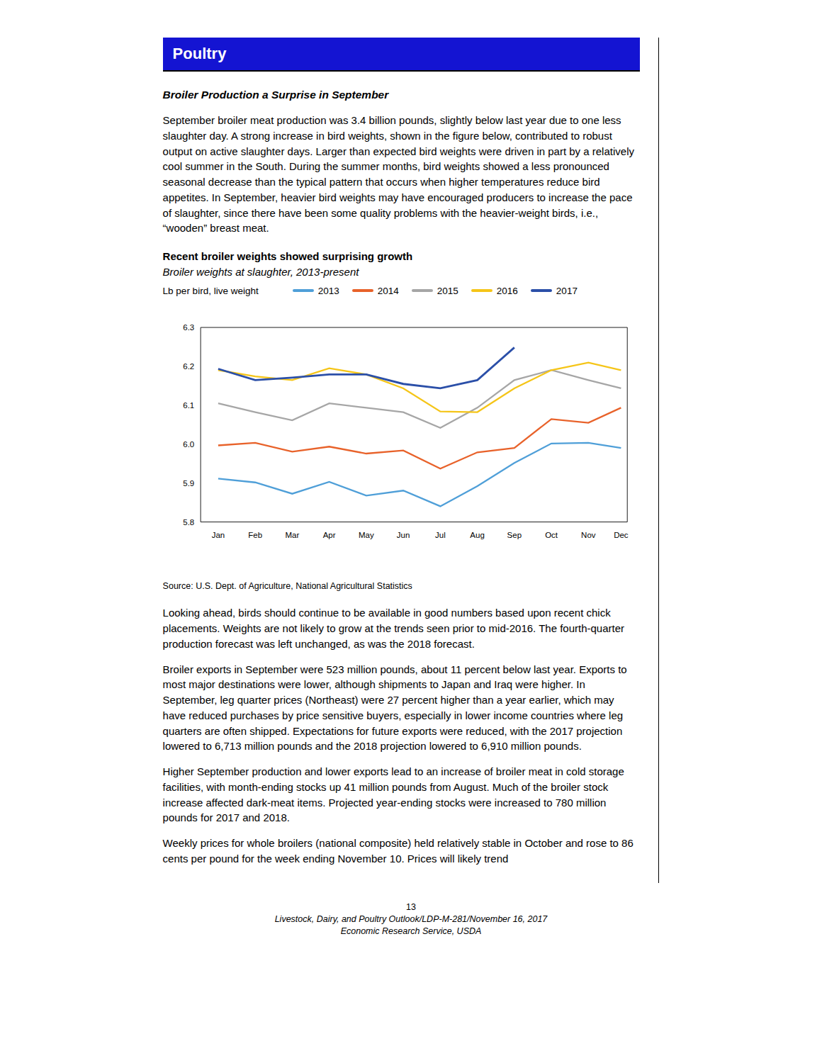Poultry
Broiler Production a Surprise in September
September broiler meat production was 3.4 billion pounds, slightly below last year due to one less slaughter day. A strong increase in bird weights, shown in the figure below, contributed to robust output on active slaughter days. Larger than expected bird weights were driven in part by a relatively cool summer in the South. During the summer months, bird weights showed a less pronounced seasonal decrease than the typical pattern that occurs when higher temperatures reduce bird appetites. In September, heavier bird weights may have encouraged producers to increase the pace of slaughter, since there have been some quality problems with the heavier-weight birds, i.e., “wooden” breast meat.
Recent broiler weights showed surprising growth
Broiler weights at slaughter, 2013-present
Lb per bird, live weight 2013 2014 2015 2016 2017
6.3 6.2 6.1 6.0 5.9 5.8 Jan Feb Mar Apr May Jun Jul Aug Sep Oct Nov Dec
Source: U.S. Dept. of Agriculture, National Agricultural Statistics
Looking ahead, birds should continue to be available in good numbers based upon recent chick placements. Weights are not likely to grow at the trends seen prior to mid-2016. The fourth-quarter production forecast was left unchanged, as was the 2018 forecast.
Broiler exports in September were 523 million pounds, about 11 percent below last year. Exports to most major destinations were lower, although shipments to Japan and Iraq were higher. In September, leg quarter prices (Northeast) were 27 percent higher than a year earlier, which may have reduced purchases by price sensitive buyers, especially in lower income countries where leg quarters are often shipped. Expectations for future exports were reduced, with the 2017 projection lowered to 6,713 million pounds and the 2018 projection lowered to 6,910 million pounds.
Higher September production and lower exports lead to an increase of broiler meat in cold storage facilities, with month-ending stocks up 41 million pounds from August. Much of the broiler stock increase affected dark-meat items. Projected year-ending stocks were increased to 780 million pounds for 2017 and 2018.
Weekly prices for whole broilers (national composite) held relatively stable in October and rose to 86 cents per pound for the week ending November 10. Prices will likely trend
13
Livestock, Dairy, and Poultry Outlook/LDP-M-281/November 16, 2017
Economic Research Service, USDA